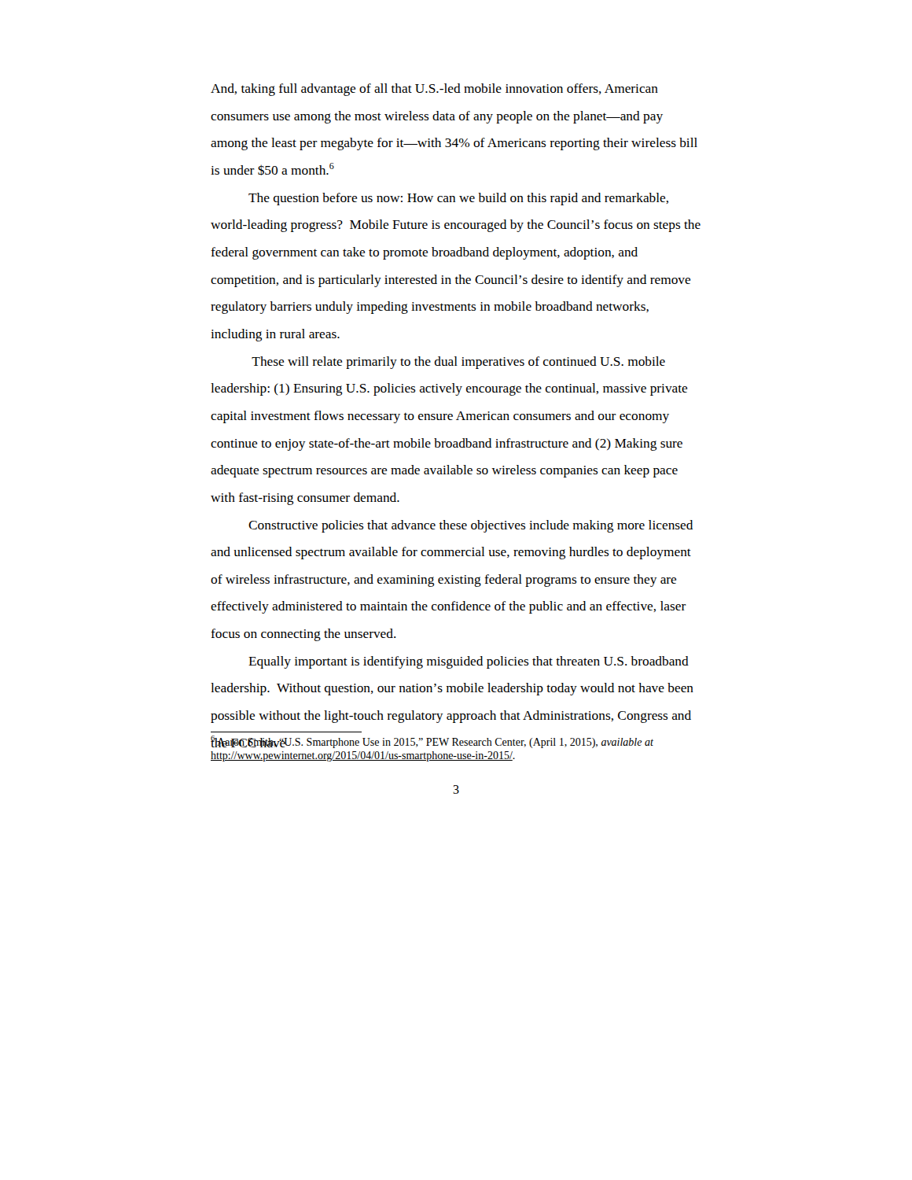And, taking full advantage of all that U.S.-led mobile innovation offers, American consumers use among the most wireless data of any people on the planet—and pay among the least per megabyte for it—with 34% of Americans reporting their wireless bill is under $50 a month.6
The question before us now: How can we build on this rapid and remarkable, world-leading progress? Mobile Future is encouraged by the Councilʼs focus on steps the federal government can take to promote broadband deployment, adoption, and competition, and is particularly interested in the Councilʼs desire to identify and remove regulatory barriers unduly impeding investments in mobile broadband networks, including in rural areas.
These will relate primarily to the dual imperatives of continued U.S. mobile leadership: (1) Ensuring U.S. policies actively encourage the continual, massive private capital investment flows necessary to ensure American consumers and our economy continue to enjoy state-of-the-art mobile broadband infrastructure and (2) Making sure adequate spectrum resources are made available so wireless companies can keep pace with fast-rising consumer demand.
Constructive policies that advance these objectives include making more licensed and unlicensed spectrum available for commercial use, removing hurdles to deployment of wireless infrastructure, and examining existing federal programs to ensure they are effectively administered to maintain the confidence of the public and an effective, laser focus on connecting the unserved.
Equally important is identifying misguided policies that threaten U.S. broadband leadership. Without question, our nationʼs mobile leadership today would not have been possible without the light-touch regulatory approach that Administrations, Congress and the FCC have
6 Aaron Smith, “U.S. Smartphone Use in 2015,” PEW Research Center, (April 1, 2015), available at http://www.pewinternet.org/2015/04/01/us-smartphone-use-in-2015/.
3